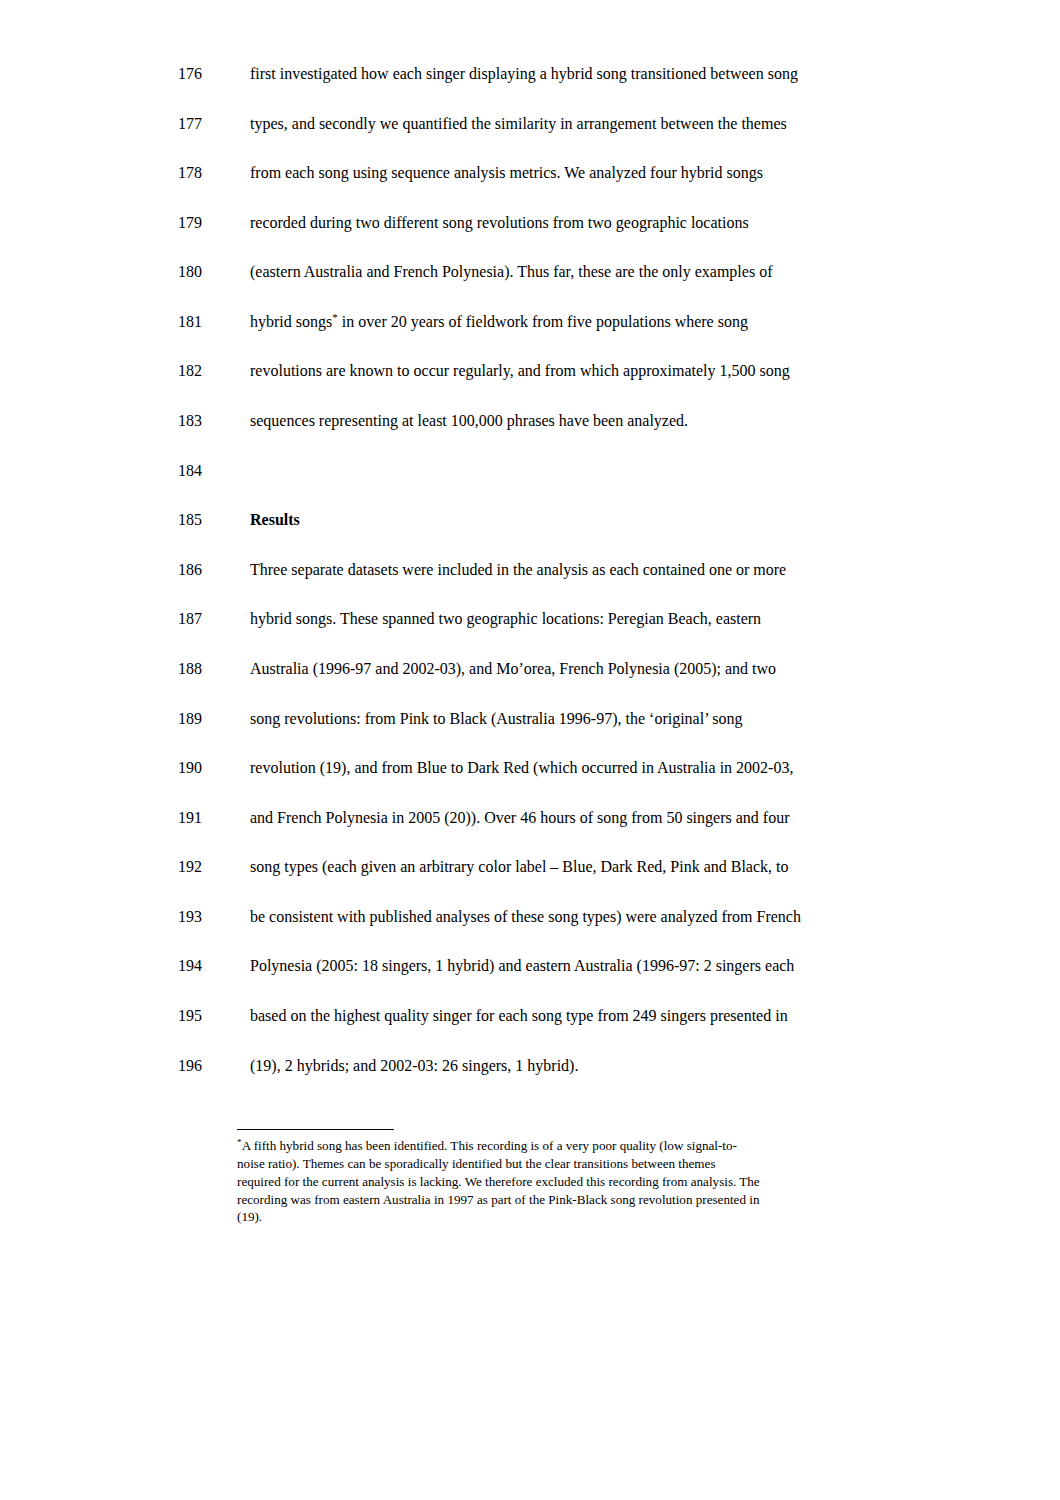176 first investigated how each singer displaying a hybrid song transitioned between song
177 types, and secondly we quantified the similarity in arrangement between the themes
178 from each song using sequence analysis metrics. We analyzed four hybrid songs
179 recorded during two different song revolutions from two geographic locations
180(eastern Australia and French Polynesia). Thus far, these are the only examples of
181 hybrid songs* in over 20 years of fieldwork from five populations where song
182 revolutions are known to occur regularly, and from which approximately 1,500 song
183 sequences representing at least 100,000 phrases have been analyzed.
184
185
Results
186 Three separate datasets were included in the analysis as each contained one or more
187 hybrid songs. These spanned two geographic locations: Peregian Beach, eastern
188 Australia (1996-97 and 2002-03), and Mo’orea, French Polynesia (2005); and two
189 song revolutions: from Pink to Black (Australia 1996-97), the ‘original’ song
190 revolution (19), and from Blue to Dark Red (which occurred in Australia in 2002-03,
191 and French Polynesia in 2005 (20)). Over 46 hours of song from 50 singers and four
192 song types (each given an arbitrary color label – Blue, Dark Red, Pink and Black, to
193 be consistent with published analyses of these song types) were analyzed from French
194 Polynesia (2005: 18 singers, 1 hybrid) and eastern Australia (1996-97: 2 singers each
195 based on the highest quality singer for each song type from 249 singers presented in
196(19), 2 hybrids; and 2002-03: 26 singers, 1 hybrid).
*A fifth hybrid song has been identified. This recording is of a very poor quality (low signal-to-noise ratio). Themes can be sporadically identified but the clear transitions between themes required for the current analysis is lacking. We therefore excluded this recording from analysis. The recording was from eastern Australia in 1997 as part of the Pink-Black song revolution presented in (19).